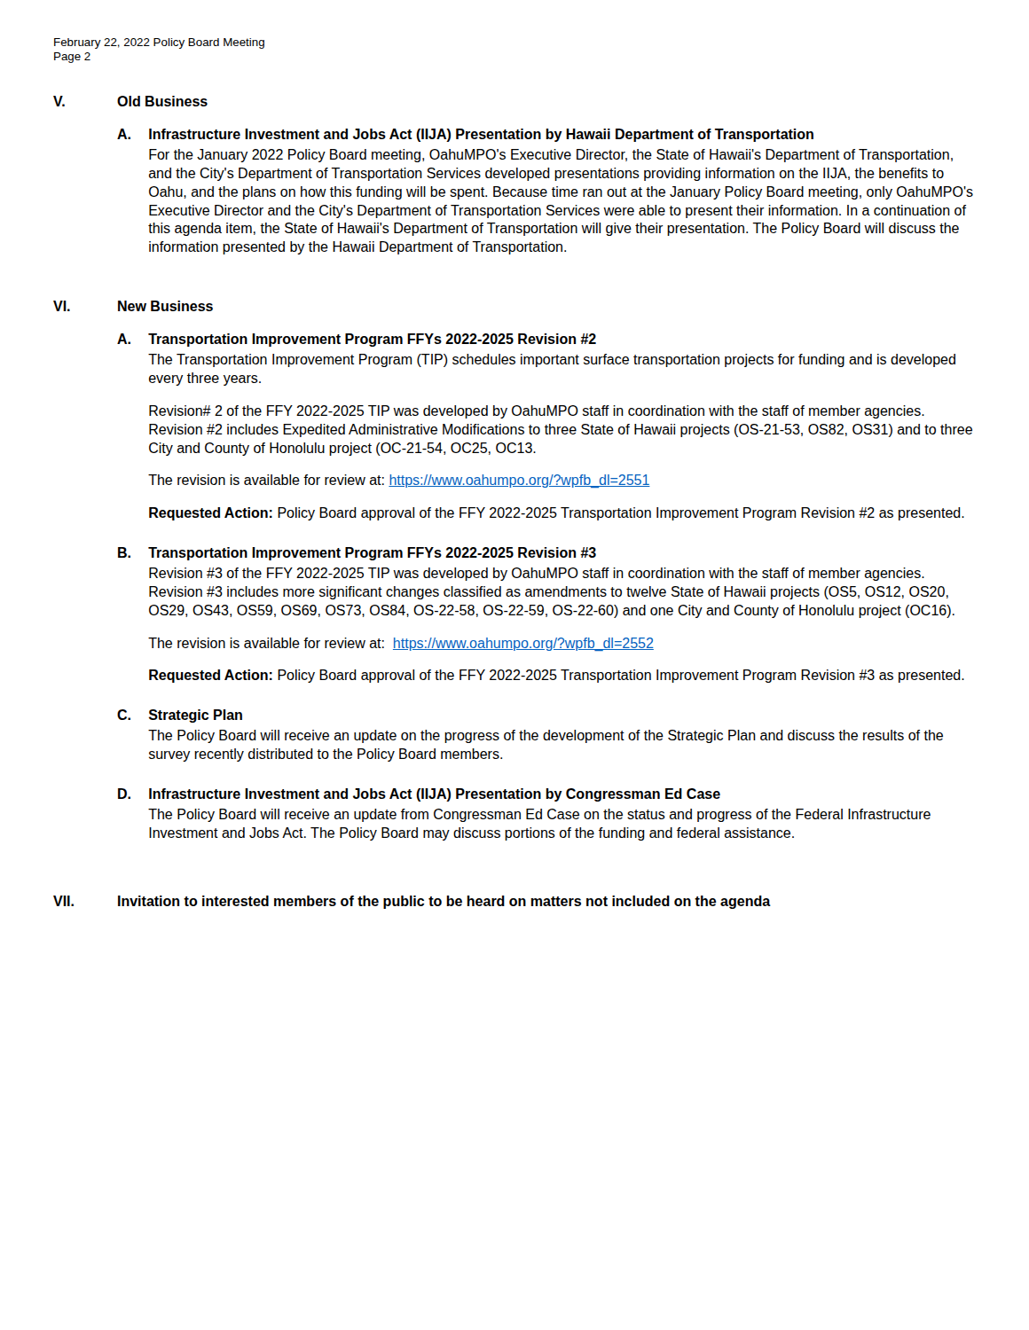February 22, 2022 Policy Board Meeting
Page 2
V.
Old Business
A.
Infrastructure Investment and Jobs Act (IIJA) Presentation by Hawaii Department of Transportation
For the January 2022 Policy Board meeting, OahuMPO's Executive Director, the State of Hawaii's Department of Transportation, and the City's Department of Transportation Services developed presentations providing information on the IIJA, the benefits to Oahu, and the plans on how this funding will be spent. Because time ran out at the January Policy Board meeting, only OahuMPO's Executive Director and the City's Department of Transportation Services were able to present their information. In a continuation of this agenda item, the State of Hawaii's Department of Transportation will give their presentation. The Policy Board will discuss the information presented by the Hawaii Department of Transportation.
VI.
New Business
A.
Transportation Improvement Program FFYs 2022-2025 Revision #2
The Transportation Improvement Program (TIP) schedules important surface transportation projects for funding and is developed every three years.
Revision# 2 of the FFY 2022-2025 TIP was developed by OahuMPO staff in coordination with the staff of member agencies. Revision #2 includes Expedited Administrative Modifications to three State of Hawaii projects (OS-21-53, OS82, OS31) and to three City and County of Honolulu project (OC-21-54, OC25, OC13.
The revision is available for review at: https://www.oahumpo.org/?wpfb_dl=2551
Requested Action: Policy Board approval of the FFY 2022-2025 Transportation Improvement Program Revision #2 as presented.
B.
Transportation Improvement Program FFYs 2022-2025 Revision #3
Revision #3 of the FFY 2022-2025 TIP was developed by OahuMPO staff in coordination with the staff of member agencies. Revision #3 includes more significant changes classified as amendments to twelve State of Hawaii projects (OS5, OS12, OS20, OS29, OS43, OS59, OS69, OS73, OS84, OS-22-58, OS-22-59, OS-22-60) and one City and County of Honolulu project (OC16).
The revision is available for review at: https://www.oahumpo.org/?wpfb_dl=2552
Requested Action: Policy Board approval of the FFY 2022-2025 Transportation Improvement Program Revision #3 as presented.
C.
Strategic Plan
The Policy Board will receive an update on the progress of the development of the Strategic Plan and discuss the results of the survey recently distributed to the Policy Board members.
D.
Infrastructure Investment and Jobs Act (IIJA) Presentation by Congressman Ed Case
The Policy Board will receive an update from Congressman Ed Case on the status and progress of the Federal Infrastructure Investment and Jobs Act. The Policy Board may discuss portions of the funding and federal assistance.
VII. Invitation to interested members of the public to be heard on matters not included on the agenda